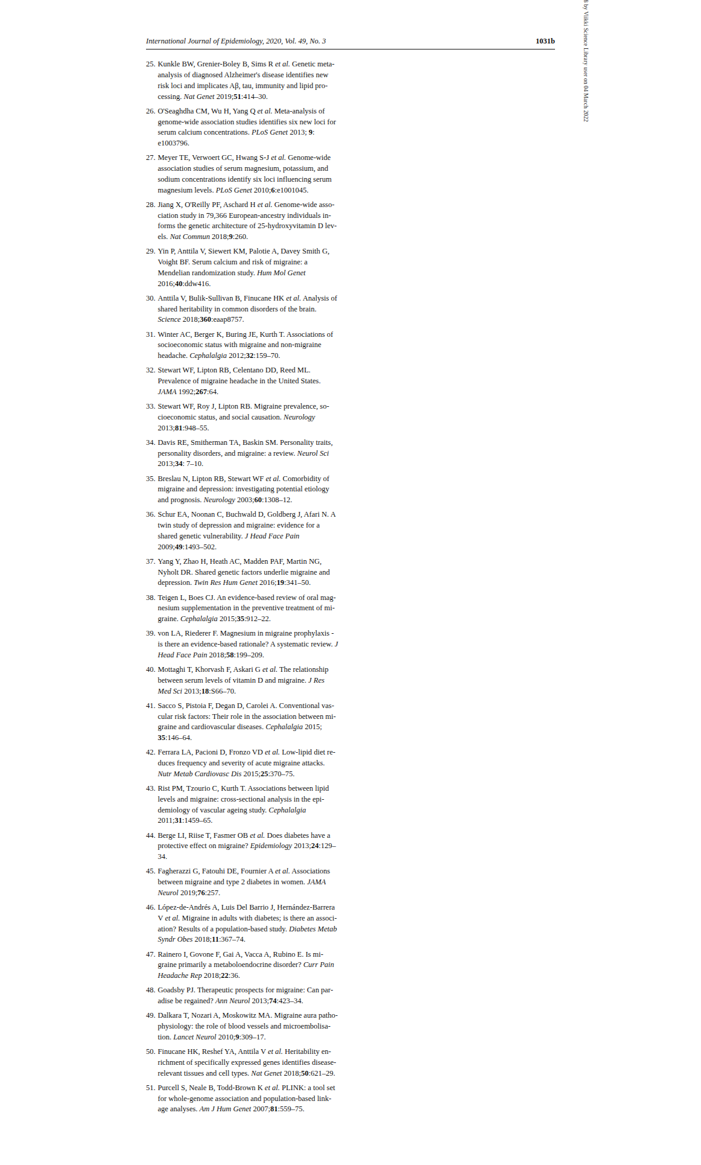International Journal of Epidemiology, 2020, Vol. 49, No. 3 1031b
Downloaded from https://academic.oup.com/ije/article/49/3/1022/5822128 by Viikki Science Library user on 04 March 2022
25. Kunkle BW, Grenier-Boley B, Sims R et al. Genetic meta-analysis of diagnosed Alzheimer's disease identifies new risk loci and implicates Aβ, tau, immunity and lipid processing. Nat Genet 2019;51:414–30.
26. O'Seaghdha CM, Wu H, Yang Q et al. Meta-analysis of genome-wide association studies identifies six new loci for serum calcium concentrations. PLoS Genet 2013; 9: e1003796.
27. Meyer TE, Verwoert GC, Hwang S-J et al. Genome-wide association studies of serum magnesium, potassium, and sodium concentrations identify six loci influencing serum magnesium levels. PLoS Genet 2010;6:e1001045.
28. Jiang X, O'Reilly PF, Aschard H et al. Genome-wide association study in 79,366 European-ancestry individuals informs the genetic architecture of 25-hydroxyvitamin D levels. Nat Commun 2018;9:260.
29. Yin P, Anttila V, Siewert KM, Palotie A, Davey Smith G, Voight BF. Serum calcium and risk of migraine: a Mendelian randomization study. Hum Mol Genet 2016;40:ddw416.
30. Anttila V, Bulik-Sullivan B, Finucane HK et al. Analysis of shared heritability in common disorders of the brain. Science 2018;360:eaap8757.
31. Winter AC, Berger K, Buring JE, Kurth T. Associations of socioeconomic status with migraine and non-migraine headache. Cephalalgia 2012;32:159–70.
32. Stewart WF, Lipton RB, Celentano DD, Reed ML. Prevalence of migraine headache in the United States. JAMA 1992;267:64.
33. Stewart WF, Roy J, Lipton RB. Migraine prevalence, socioeconomic status, and social causation. Neurology 2013;81:948–55.
34. Davis RE, Smitherman TA, Baskin SM. Personality traits, personality disorders, and migraine: a review. Neurol Sci 2013;34: 7–10.
35. Breslau N, Lipton RB, Stewart WF et al. Comorbidity of migraine and depression: investigating potential etiology and prognosis. Neurology 2003;60:1308–12.
36. Schur EA, Noonan C, Buchwald D, Goldberg J, Afari N. A twin study of depression and migraine: evidence for a shared genetic vulnerability. J Head Face Pain 2009;49:1493–502.
37. Yang Y, Zhao H, Heath AC, Madden PAF, Martin NG, Nyholt DR. Shared genetic factors underlie migraine and depression. Twin Res Hum Genet 2016;19:341–50.
38. Teigen L, Boes CJ. An evidence-based review of oral magnesium supplementation in the preventive treatment of migraine. Cephalalgia 2015;35:912–22.
39. von LA, Riederer F. Magnesium in migraine prophylaxis - is there an evidence-based rationale? A systematic review. J Head Face Pain 2018;58:199–209.
40. Mottaghi T, Khorvash F, Askari G et al. The relationship between serum levels of vitamin D and migraine. J Res Med Sci 2013;18:S66–70.
41. Sacco S, Pistoia F, Degan D, Carolei A. Conventional vascular risk factors: Their role in the association between migraine and cardiovascular diseases. Cephalalgia 2015; 35:146–64.
42. Ferrara LA, Pacioni D, Fronzo VD et al. Low-lipid diet reduces frequency and severity of acute migraine attacks. Nutr Metab Cardiovasc Dis 2015;25:370–75.
43. Rist PM, Tzourio C, Kurth T. Associations between lipid levels and migraine: cross-sectional analysis in the epidemiology of vascular ageing study. Cephalalgia 2011;31:1459–65.
44. Berge LI, Riise T, Fasmer OB et al. Does diabetes have a protective effect on migraine? Epidemiology 2013;24:129–34.
45. Fagherazzi G, Fatouhi DE, Fournier A et al. Associations between migraine and type 2 diabetes in women. JAMA Neurol 2019;76:257.
46. López-de-Andrés A, Luis Del Barrio J, Hernández-Barrera V et al. Migraine in adults with diabetes; is there an association? Results of a population-based study. Diabetes Metab Syndr Obes 2018;11:367–74.
47. Rainero I, Govone F, Gai A, Vacca A, Rubino E. Is migraine primarily a metaboloendocrine disorder? Curr Pain Headache Rep 2018;22:36.
48. Goadsby PJ. Therapeutic prospects for migraine: Can paradise be regained? Ann Neurol 2013;74:423–34.
49. Dalkara T, Nozari A, Moskowitz MA. Migraine aura pathophysiology: the role of blood vessels and microembolisation. Lancet Neurol 2010;9:309–17.
50. Finucane HK, Reshef YA, Anttila V et al. Heritability enrichment of specifically expressed genes identifies disease-relevant tissues and cell types. Nat Genet 2018;50:621–29.
51. Purcell S, Neale B, Todd-Brown K et al. PLINK: a tool set for whole-genome association and population-based linkage analyses. Am J Hum Genet 2007;81:559–75.